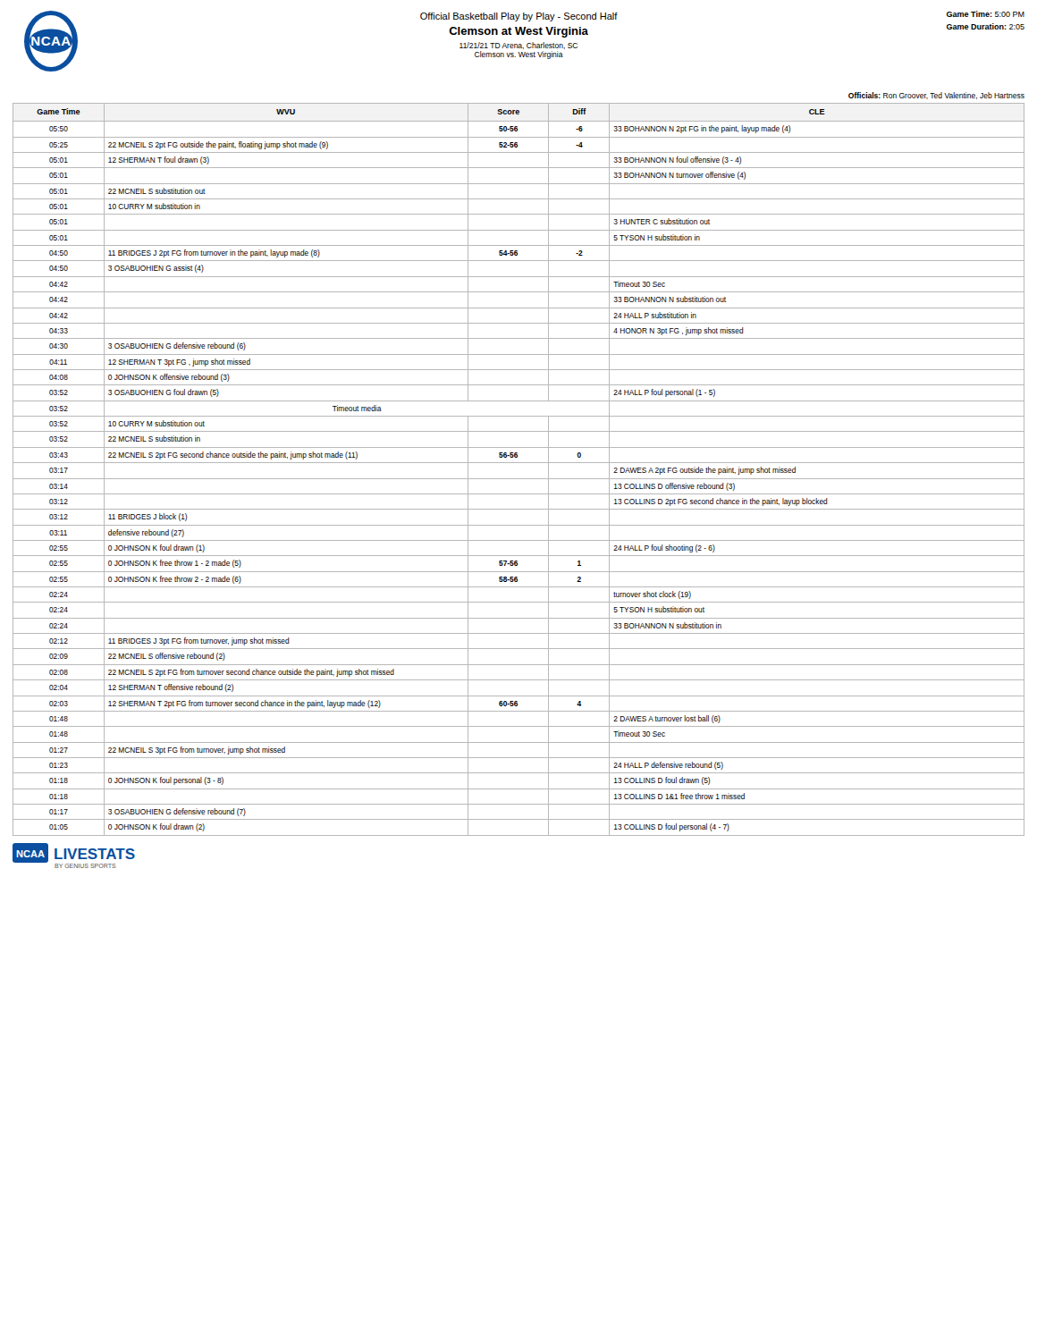NCAA
Game Time: 5:00 PM
Game Duration: 2:05
Official Basketball Play by Play - Second Half
Clemson at West Virginia
11/21/21 TD Arena, Charleston, SC
Clemson vs. West Virginia
Officials: Ron Groover, Ted Valentine, Jeb Hartness
| Game Time | WVU | Score | Diff | CLE |
| --- | --- | --- | --- | --- |
| 05:50 | | 50-56 | -6 | 33 BOHANNON N 2pt FG in the paint, layup made (4) |
| 05:25 | 22 MCNEIL S 2pt FG outside the paint, floating jump shot made (9) | 52-56 | -4 | |
| 05:01 | 12 SHERMAN T foul drawn (3) | | | 33 BOHANNON N foul offensive (3 - 4) |
| 05:01 | | | | 33 BOHANNON N turnover offensive (4) |
| 05:01 | 22 MCNEIL S substitution out | | | |
| 05:01 | 10 CURRY M substitution in | | | |
| 05:01 | | | | 3 HUNTER C substitution out |
| 05:01 | | | | 5 TYSON H substitution in |
| 04:50 | 11 BRIDGES J 2pt FG from turnover in the paint, layup made (8) | 54-56 | -2 | |
| 04:50 | 3 OSABUOHIEN G assist (4) | | | |
| 04:42 | | | | Timeout 30 Sec |
| 04:42 | | | | 33 BOHANNON N substitution out |
| 04:42 | | | | 24 HALL P substitution in |
| 04:33 | | | | 4 HONOR N 3pt FG , jump shot missed |
| 04:30 | 3 OSABUOHIEN G defensive rebound (6) | | | |
| 04:11 | 12 SHERMAN T 3pt FG , jump shot missed | | | |
| 04:08 | 0 JOHNSON K offensive rebound (3) | | | |
| 03:52 | 3 OSABUOHIEN G foul drawn (5) | | | 24 HALL P foul personal (1 - 5) |
| 03:52 | Timeout media | |
| 03:52 | 10 CURRY M substitution out | | | |
| 03:52 | 22 MCNEIL S substitution in | | | |
| 03:43 | 22 MCNEIL S 2pt FG second chance outside the paint, jump shot made (11) | 56-56 | 0 | |
| 03:17 | | | | 2 DAWES A 2pt FG outside the paint, jump shot missed |
| 03:14 | | | | 13 COLLINS D offensive rebound (3) |
| 03:12 | | | | 13 COLLINS D 2pt FG second chance in the paint, layup blocked |
| 03:12 | 11 BRIDGES J block (1) | | | |
| 03:11 | defensive rebound (27) | | | |
| 02:55 | 0 JOHNSON K foul drawn (1) | | | 24 HALL P foul shooting (2 - 6) |
| 02:55 | 0 JOHNSON K free throw 1 - 2 made (5) | 57-56 | 1 | |
| 02:55 | 0 JOHNSON K free throw 2 - 2 made (6) | 58-56 | 2 | |
| 02:24 | | | | turnover shot clock (19) |
| 02:24 | | | | 5 TYSON H substitution out |
| 02:24 | | | | 33 BOHANNON N substitution in |
| 02:12 | 11 BRIDGES J 3pt FG from turnover, jump shot missed | | | |
| 02:09 | 22 MCNEIL S offensive rebound (2) | | | |
| 02:08 | 22 MCNEIL S 2pt FG from turnover second chance outside the paint, jump shot missed | | | |
| 02:04 | 12 SHERMAN T offensive rebound (2) | | | |
| 02:03 | 12 SHERMAN T 2pt FG from turnover second chance in the paint, layup made (12) | 60-56 | 4 | |
| 01:48 | | | | 2 DAWES A turnover lost ball (6) |
| 01:48 | | | | Timeout 30 Sec |
| 01:27 | 22 MCNEIL S 3pt FG from turnover, jump shot missed | | | |
| 01:23 | | | | 24 HALL P defensive rebound (5) |
| 01:18 | 0 JOHNSON K foul personal (3 - 8) | | | 13 COLLINS D foul drawn (5) |
| 01:18 | | | | 13 COLLINS D 1&1 free throw 1 missed |
| 01:17 | 3 OSABUOHIEN G defensive rebound (7) | | | |
| 01:05 | 0 JOHNSON K foul drawn (2) | | | 13 COLLINS D foul personal (4 - 7) |
NCAA LIVESTATS BY GENIUS SPORTS